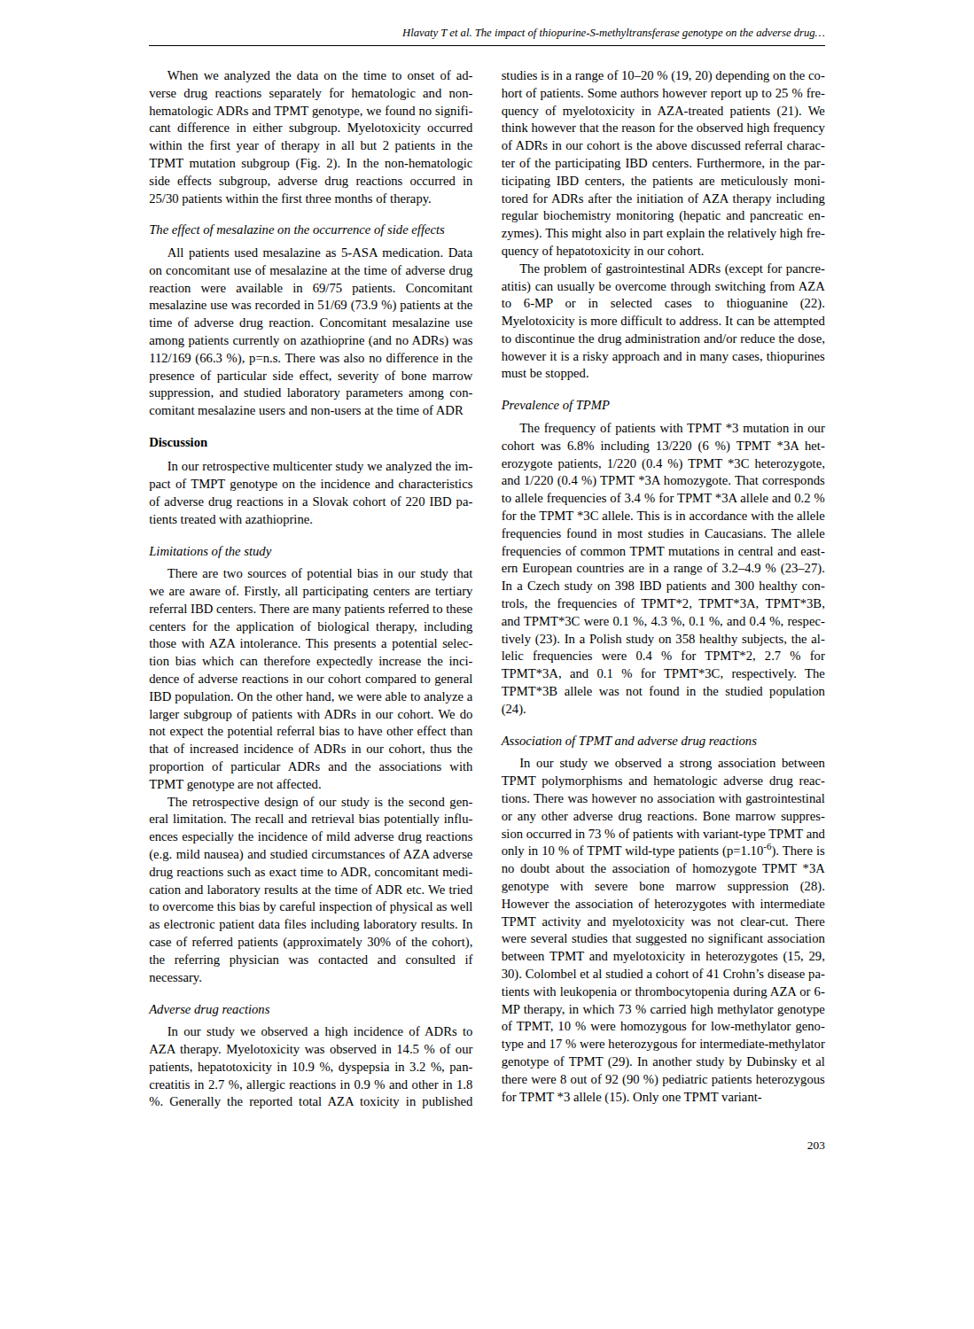Hlavaty T et al. The impact of thiopurine-S-methyltransferase genotype on the adverse drug…
When we analyzed the data on the time to onset of adverse drug reactions separately for hematologic and non-hematologic ADRs and TPMT genotype, we found no significant difference in either subgroup. Myelotoxicity occurred within the first year of therapy in all but 2 patients in the TPMT mutation subgroup (Fig. 2). In the non-hematologic side effects subgroup, adverse drug reactions occurred in 25/30 patients within the first three months of therapy.
The effect of mesalazine on the occurrence of side effects
All patients used mesalazine as 5-ASA medication. Data on concomitant use of mesalazine at the time of adverse drug reaction were available in 69/75 patients. Concomitant mesalazine use was recorded in 51/69 (73.9 %) patients at the time of adverse drug reaction. Concomitant mesalazine use among patients currently on azathioprine (and no ADRs) was 112/169 (66.3 %), p=n.s. There was also no difference in the presence of particular side effect, severity of bone marrow suppression, and studied laboratory parameters among concomitant mesalazine users and non-users at the time of ADR
Discussion
In our retrospective multicenter study we analyzed the impact of TMPT genotype on the incidence and characteristics of adverse drug reactions in a Slovak cohort of 220 IBD patients treated with azathioprine.
Limitations of the study
There are two sources of potential bias in our study that we are aware of. Firstly, all participating centers are tertiary referral IBD centers. There are many patients referred to these centers for the application of biological therapy, including those with AZA intolerance. This presents a potential selection bias which can therefore expectedly increase the incidence of adverse reactions in our cohort compared to general IBD population. On the other hand, we were able to analyze a larger subgroup of patients with ADRs in our cohort. We do not expect the potential referral bias to have other effect than that of increased incidence of ADRs in our cohort, thus the proportion of particular ADRs and the associations with TPMT genotype are not affected.
The retrospective design of our study is the second general limitation. The recall and retrieval bias potentially influences especially the incidence of mild adverse drug reactions (e.g. mild nausea) and studied circumstances of AZA adverse drug reactions such as exact time to ADR, concomitant medication and laboratory results at the time of ADR etc. We tried to overcome this bias by careful inspection of physical as well as electronic patient data files including laboratory results. In case of referred patients (approximately 30% of the cohort), the referring physician was contacted and consulted if necessary.
Adverse drug reactions
In our study we observed a high incidence of ADRs to AZA therapy. Myelotoxicity was observed in 14.5 % of our patients, hepatotoxicity in 10.9 %, dyspepsia in 3.2 %, pancreatitis in 2.7 %, allergic reactions in 0.9 % and other in 1.8 %. Generally the reported total AZA toxicity in published studies is in a range of 10–20 % (19, 20) depending on the cohort of patients. Some authors however report up to 25 % frequency of myelotoxicity in AZA-treated patients (21). We think however that the reason for the observed high frequency of ADRs in our cohort is the above discussed referral character of the participating IBD centers. Furthermore, in the participating IBD centers, the patients are meticulously monitored for ADRs after the initiation of AZA therapy including regular biochemistry monitoring (hepatic and pancreatic enzymes). This might also in part explain the relatively high frequency of hepatotoxicity in our cohort.
The problem of gastrointestinal ADRs (except for pancreatitis) can usually be overcome through switching from AZA to 6-MP or in selected cases to thioguanine (22). Myelotoxicity is more difficult to address. It can be attempted to discontinue the drug administration and/or reduce the dose, however it is a risky approach and in many cases, thiopurines must be stopped.
Prevalence of TPMP
The frequency of patients with TPMT *3 mutation in our cohort was 6.8% including 13/220 (6 %) TPMT *3A heterozygote patients, 1/220 (0.4 %) TPMT *3C heterozygote, and 1/220 (0.4 %) TPMT *3A homozygote. That corresponds to allele frequencies of 3.4 % for TPMT *3A allele and 0.2 % for the TPMT *3C allele. This is in accordance with the allele frequencies found in most studies in Caucasians. The allele frequencies of common TPMT mutations in central and eastern European countries are in a range of 3.2–4.9 % (23–27). In a Czech study on 398 IBD patients and 300 healthy controls, the frequencies of TPMT*2, TPMT*3A, TPMT*3B, and TPMT*3C were 0.1 %, 4.3 %, 0.1 %, and 0.4 %, respectively (23). In a Polish study on 358 healthy subjects, the allelic frequencies were 0.4 % for TPMT*2, 2.7 % for TPMT*3A, and 0.1 % for TPMT*3C, respectively. The TPMT*3B allele was not found in the studied population (24).
Association of TPMT and adverse drug reactions
In our study we observed a strong association between TPMT polymorphisms and hematologic adverse drug reactions. There was however no association with gastrointestinal or any other adverse drug reactions. Bone marrow suppression occurred in 73 % of patients with variant-type TPMT and only in 10 % of TPMT wild-type patients (p=1.10-6). There is no doubt about the association of homozygote TPMT *3A genotype with severe bone marrow suppression (28). However the association of heterozygotes with intermediate TPMT activity and myelotoxicity was not clear-cut. There were several studies that suggested no significant association between TPMT and myelotoxicity in heterozygotes (15, 29, 30). Colombel et al studied a cohort of 41 Crohn’s disease patients with leukopenia or thrombocytopenia during AZA or 6-MP therapy, in which 73 % carried high methylator genotype of TPMT, 10 % were homozygous for low-methylator genotype and 17 % were heterozygous for intermediate-methylator genotype of TPMT (29). In another study by Dubinsky et al there were 8 out of 92 (90 %) pediatric patients heterozygous for TPMT *3 allele (15). Only one TPMT variant-
203